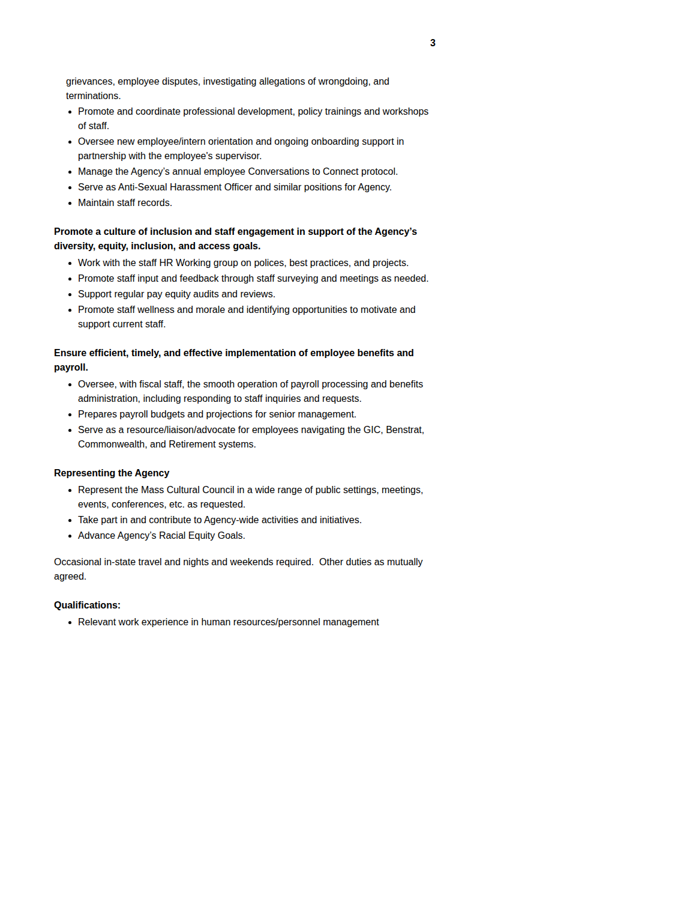3
grievances, employee disputes, investigating allegations of wrongdoing, and terminations.
Promote and coordinate professional development, policy trainings and workshops of staff.
Oversee new employee/intern orientation and ongoing onboarding support in partnership with the employee's supervisor.
Manage the Agency’s annual employee Conversations to Connect protocol.
Serve as Anti-Sexual Harassment Officer and similar positions for Agency.
Maintain staff records.
Promote a culture of inclusion and staff engagement in support of the Agency’s diversity, equity, inclusion, and access goals.
Work with the staff HR Working group on polices, best practices, and projects.
Promote staff input and feedback through staff surveying and meetings as needed.
Support regular pay equity audits and reviews.
Promote staff wellness and morale and identifying opportunities to motivate and support current staff.
Ensure efficient, timely, and effective implementation of employee benefits and payroll.
Oversee, with fiscal staff, the smooth operation of payroll processing and benefits administration, including responding to staff inquiries and requests.
Prepares payroll budgets and projections for senior management.
Serve as a resource/liaison/advocate for employees navigating the GIC, Benstrat, Commonwealth, and Retirement systems.
Representing the Agency
Represent the Mass Cultural Council in a wide range of public settings, meetings, events, conferences, etc. as requested.
Take part in and contribute to Agency-wide activities and initiatives.
Advance Agency’s Racial Equity Goals.
Occasional in-state travel and nights and weekends required. Other duties as mutually agreed.
Qualifications:
Relevant work experience in human resources/personnel management